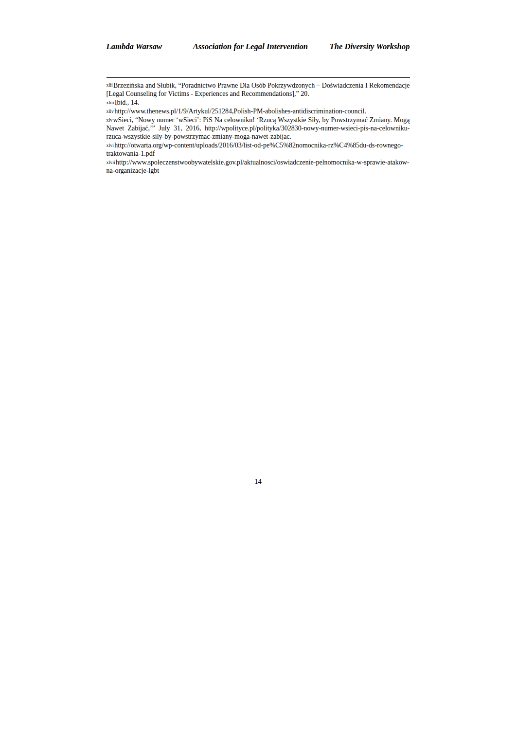Lambda Warsaw Association for Legal Intervention The Diversity Workshop
xlii Brzezińska and Słubik, “Poradnictwo Prawne Dla Osób Pokrzywdzonych – Doświadczenia I Rekomendacje [Legal Counseling for Victims - Experiences and Recommendations],” 20.
xliii Ibid., 14.
xlivhttp://www.thenews.pl/1/9/Artykul/251284,Polish-PM-abolishes-antidiscrimination-council.
xlvwSieci, “Nowy numer ‘wSieci’: PiS Na celowniku! ‘Rzucą Wszystkie Siły, by Powstrzymać Zmiany. Mogą Nawet Zabijać,’” July 31, 2016, http://wpolityce.pl/polityka/302830-nowy-numer-wsieci-pis-na-celowniku-rzuca-wszystkie-sily-by-powstrzymac-zmiany-moga-nawet-zabijac.
xlvihttp://otwarta.org/wp-content/uploads/2016/03/list-od-pe%C5%82nomocnika-rz%C4%85du-ds-rownego-traktowania-1.pdf
xlviihttp://www.spoleczenstwoobywatelskie.gov.pl/aktualnosci/oswiadczenie-pelnomocnika-w-sprawie-atakow-na-organizacje-lgbt
14